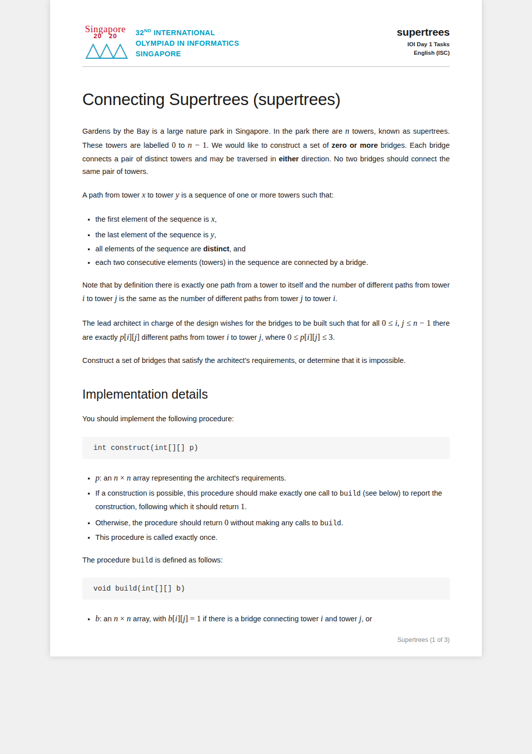Singapore
20 20
△△△
32ND INTERNATIONAL
OLYMPIAD IN INFORMATICS
SINGAPORE
supertrees
IOI Day 1 Tasks
English (ISC)
Connecting Supertrees (supertrees)
Gardens by the Bay is a large nature park in Singapore. In the park there are n towers, known as supertrees. These towers are labelled 0 to n − 1. We would like to construct a set of zero or more bridges. Each bridge connects a pair of distinct towers and may be traversed in either direction. No two bridges should connect the same pair of towers.
A path from tower x to tower y is a sequence of one or more towers such that:
the first element of the sequence is x,
the last element of the sequence is y,
all elements of the sequence are distinct, and
each two consecutive elements (towers) in the sequence are connected by a bridge.
Note that by definition there is exactly one path from a tower to itself and the number of different paths from tower i to tower j is the same as the number of different paths from tower j to tower i.
The lead architect in charge of the design wishes for the bridges to be built such that for all 0 ≤ i, j ≤ n − 1 there are exactly p[i][j] different paths from tower i to tower j, where 0 ≤ p[i][j] ≤ 3.
Construct a set of bridges that satisfy the architect's requirements, or determine that it is impossible.
Implementation details
You should implement the following procedure:
int construct(int[][] p)
p: an n × n array representing the architect's requirements.
If a construction is possible, this procedure should make exactly one call to build (see below) to report the construction, following which it should return 1.
Otherwise, the procedure should return 0 without making any calls to build.
This procedure is called exactly once.
The procedure build is defined as follows:
void build(int[][] b)
b: an n × n array, with b[i][j] = 1 if there is a bridge connecting tower i and tower j, or
Supertrees (1 of 3)